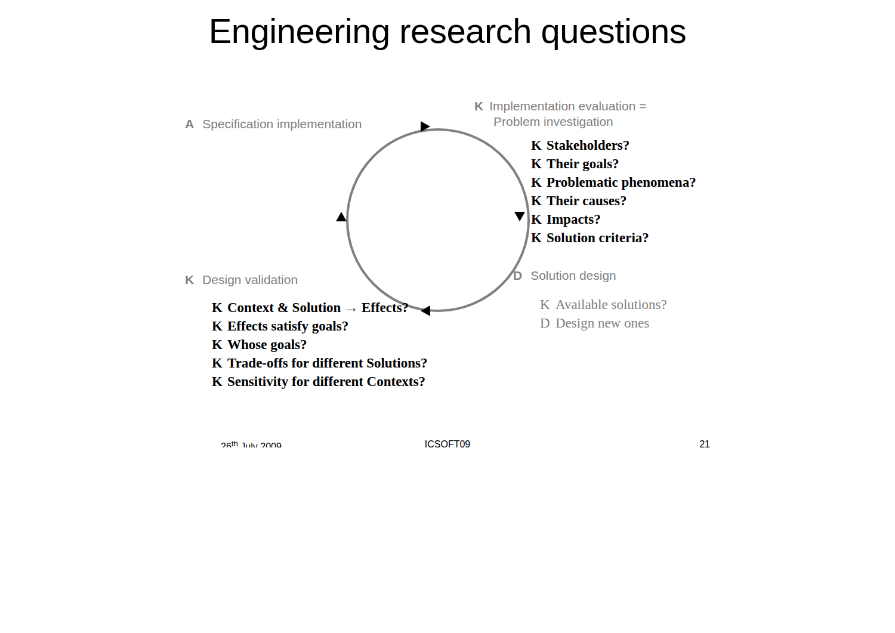Engineering research questions
ASpecification implementation
KImplementation evaluation =
Problem investigation
KStakeholders?
KTheir goals?
KProblematic phenomena?
KTheir causes?
KImpacts?
KSolution criteria?
DSolution design
KAvailable solutions?
DDesign new ones
KDesign validation
KContext & Solution → Effects?
KEffects satisfy goals?
KWhose goals?
KTrade-offs for different Solutions?
KSensitivity for different Contexts?
26th July 2009 ICSOFT09 21